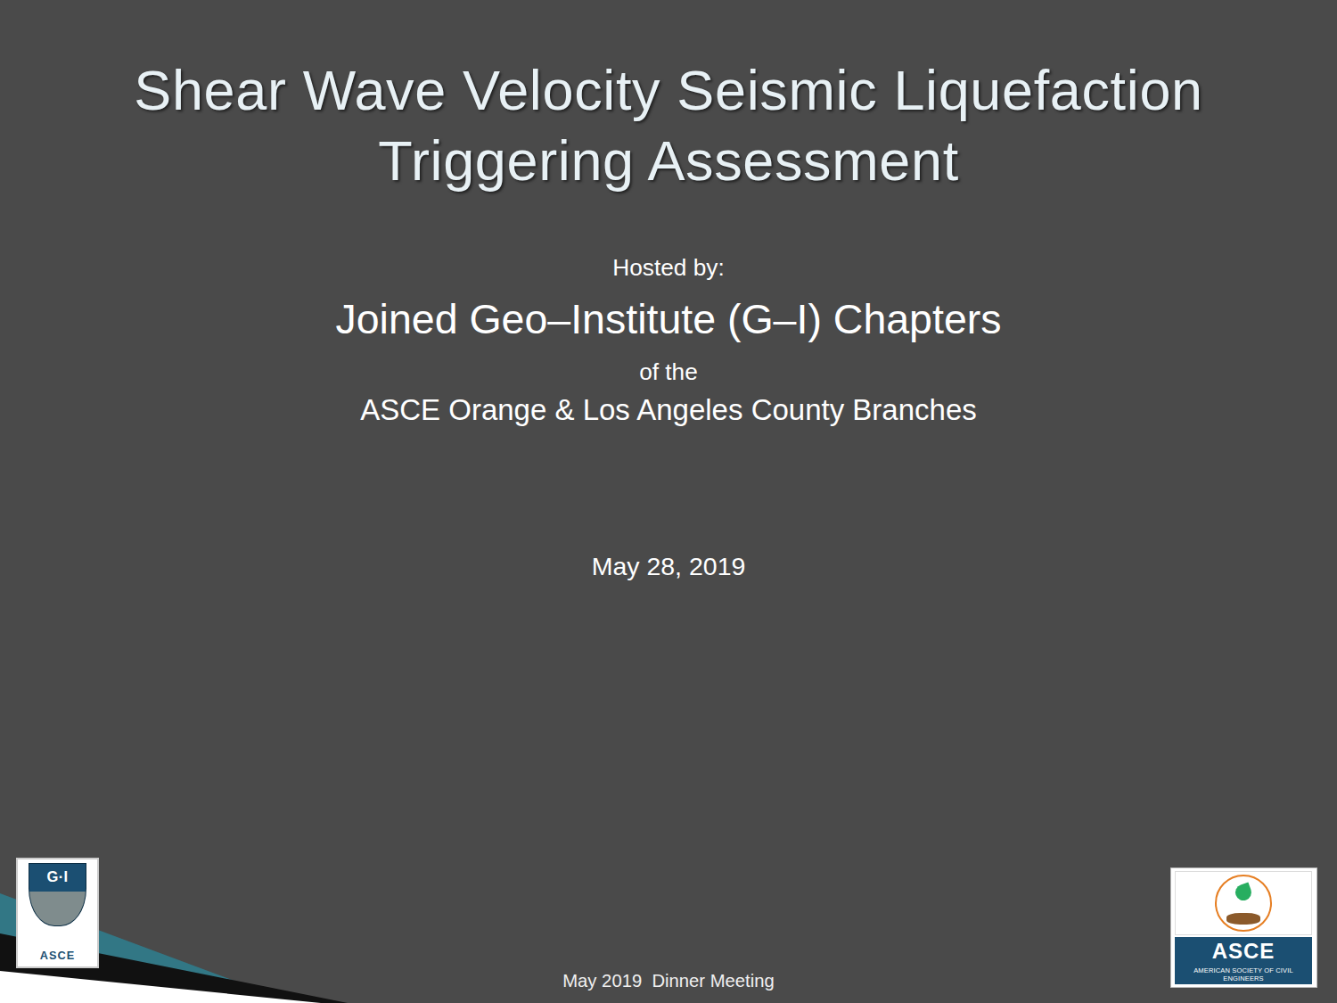Shear Wave Velocity Seismic Liquefaction Triggering Assessment
Hosted by:
Joined Geo–Institute (G–I) Chapters
of the
ASCE Orange & Los Angeles County Branches
May 28, 2019
May 2019 Dinner Meeting
G·I
ASCE
ASCE
AMERICAN SOCIETY OF CIVIL ENGINEERS